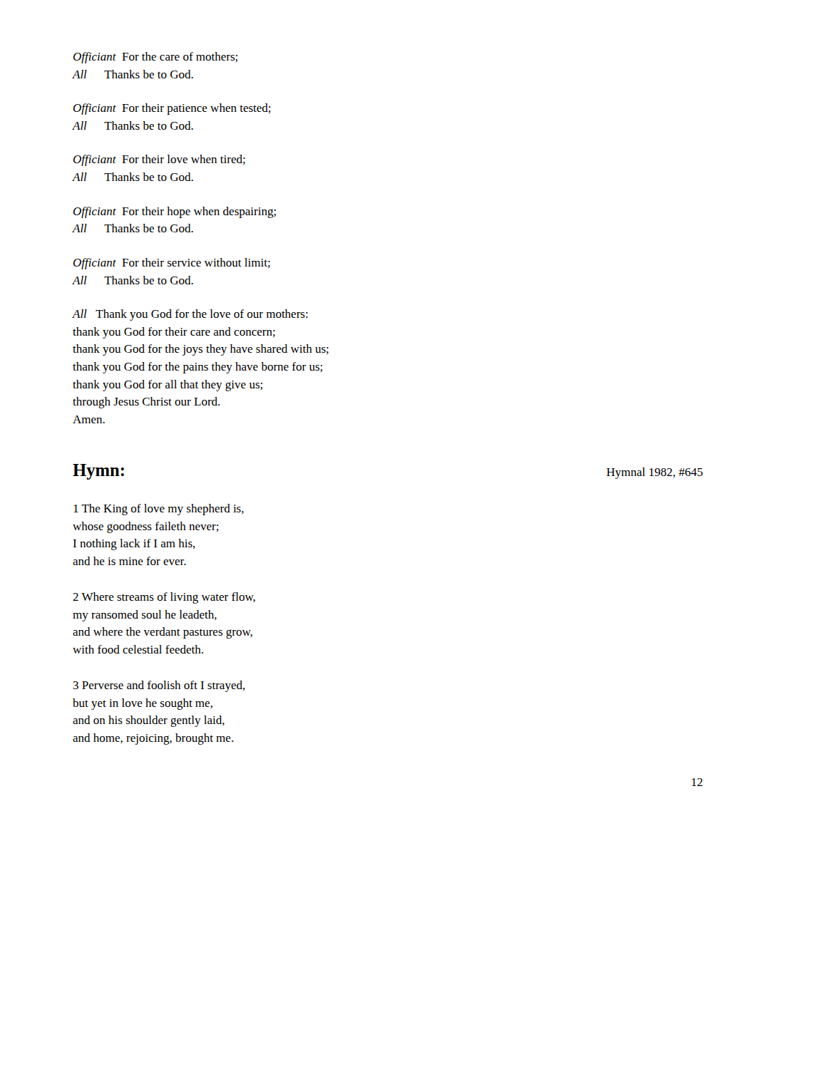Officiant For the care of mothers;
All Thanks be to God.
Officiant For their patience when tested;
All Thanks be to God.
Officiant For their love when tired;
All Thanks be to God.
Officiant For their hope when despairing;
All Thanks be to God.
Officiant For their service without limit;
All Thanks be to God.
All Thank you God for the love of our mothers:
thank you God for their care and concern;
thank you God for the joys they have shared with us;
thank you God for the pains they have borne for us;
thank you God for all that they give us;
through Jesus Christ our Lord.
Amen.
Hymn:
Hymnal 1982, #645
1 The King of love my shepherd is,
whose goodness faileth never;
I nothing lack if I am his,
and he is mine for ever.
2 Where streams of living water flow,
my ransomed soul he leadeth,
and where the verdant pastures grow,
with food celestial feedeth.
3 Perverse and foolish oft I strayed,
but yet in love he sought me,
and on his shoulder gently laid,
and home, rejoicing, brought me.
12